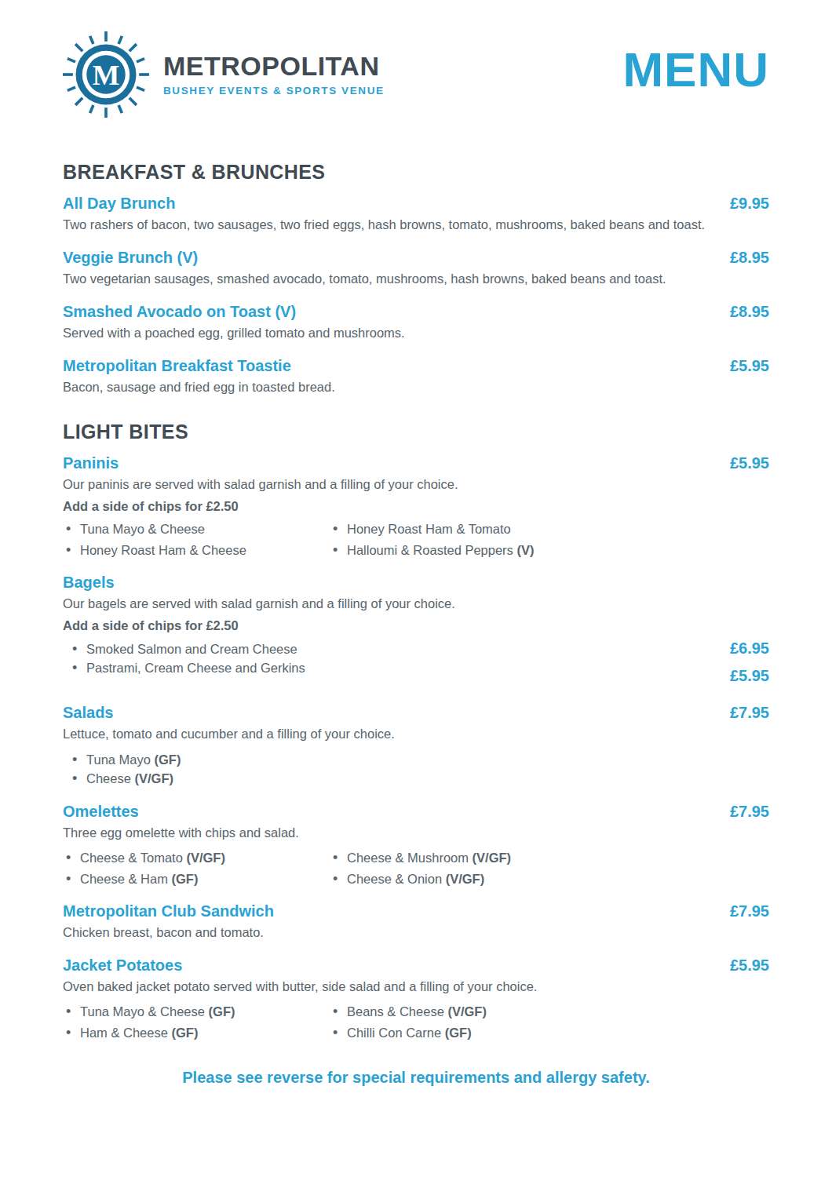M
METROPOLITAN
BUSHEY EVENTS & SPORTS VENUE
MENU
BREAKFAST & BRUNCHES
All Day Brunch
£9.95
Two rashers of bacon, two sausages, two fried eggs, hash browns, tomato, mushrooms, baked beans and toast.
Veggie Brunch (V)
£8.95
Two vegetarian sausages, smashed avocado, tomato, mushrooms, hash browns, baked beans and toast.
Smashed Avocado on Toast (V)
£8.95
Served with a poached egg, grilled tomato and mushrooms.
Metropolitan Breakfast Toastie
£5.95
Bacon, sausage and fried egg in toasted bread.
LIGHT BITES
Paninis
£5.95
Our paninis are served with salad garnish and a filling of your choice.
Add a side of chips for £2.50
Tuna Mayo & Cheese
Honey Roast Ham & Tomato
Honey Roast Ham & Cheese
Halloumi & Roasted Peppers (V)
Bagels
Our bagels are served with salad garnish and a filling of your choice.
Add a side of chips for £2.50
Smoked Salmon and Cream Cheese
Pastrami, Cream Cheese and Gerkins
£6.95
£5.95
Salads
£7.95
Lettuce, tomato and cucumber and a filling of your choice.
Tuna Mayo (GF)
Cheese (V/GF)
Omelettes
£7.95
Three egg omelette with chips and salad.
Cheese & Tomato (V/GF)
Cheese & Mushroom (V/GF)
Cheese & Ham (GF)
Cheese & Onion (V/GF)
Metropolitan Club Sandwich
£7.95
Chicken breast, bacon and tomato.
Jacket Potatoes
£5.95
Oven baked jacket potato served with butter, side salad and a filling of your choice.
Tuna Mayo & Cheese (GF)
Beans & Cheese (V/GF)
Ham & Cheese (GF)
Chilli Con Carne (GF)
Please see reverse for special requirements and allergy safety.